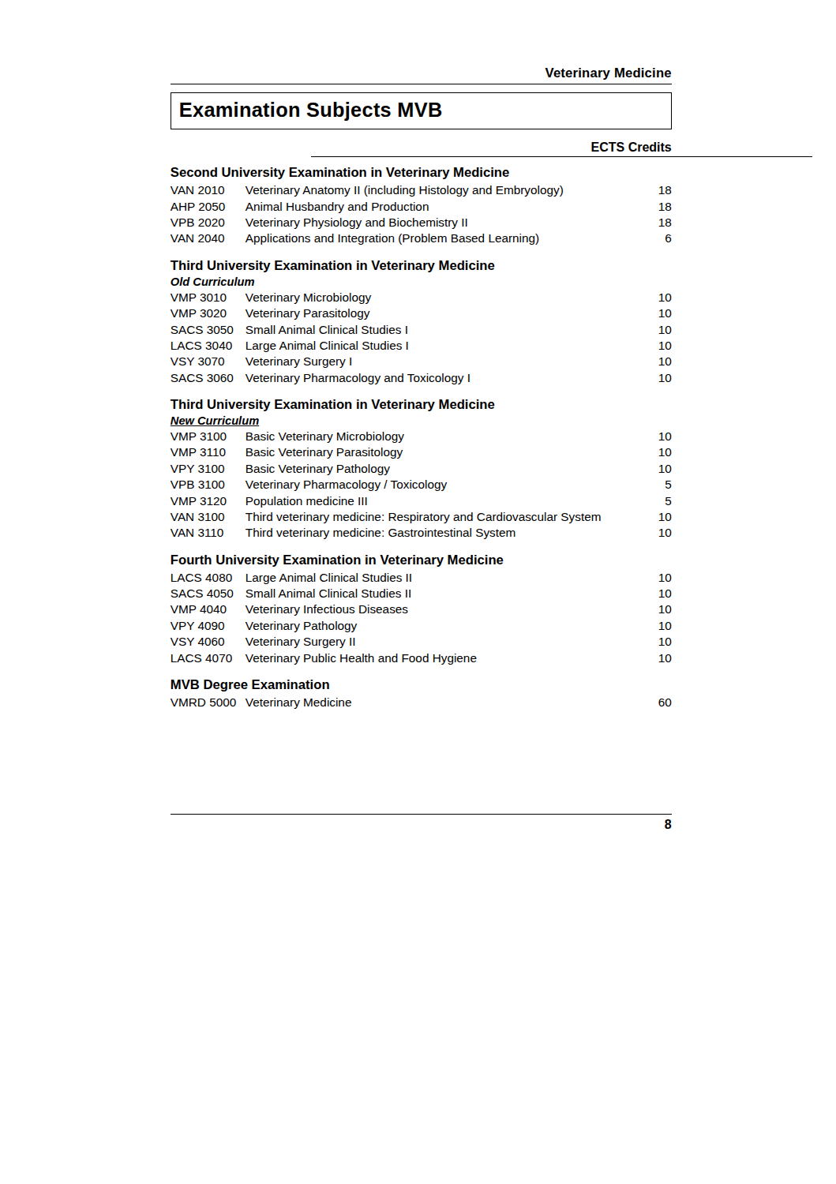Veterinary Medicine
Examination Subjects MVB
ECTS Credits
Second University Examination in Veterinary Medicine
| VAN 2010 | Veterinary Anatomy II (including Histology and Embryology) | 18 |
| AHP 2050 | Animal Husbandry and Production | 18 |
| VPB 2020 | Veterinary Physiology and Biochemistry II | 18 |
| VAN 2040 | Applications and Integration (Problem Based Learning) | 6 |
Third University Examination in Veterinary Medicine
Old Curriculum
| VMP 3010 | Veterinary Microbiology | 10 |
| VMP 3020 | Veterinary Parasitology | 10 |
| SACS 3050 | Small Animal Clinical Studies I | 10 |
| LACS 3040 | Large Animal Clinical Studies I | 10 |
| VSY 3070 | Veterinary Surgery I | 10 |
| SACS 3060 | Veterinary Pharmacology and Toxicology I | 10 |
Third University Examination in Veterinary Medicine
New Curriculum
| VMP 3100 | Basic Veterinary Microbiology | 10 |
| VMP 3110 | Basic Veterinary Parasitology | 10 |
| VPY 3100 | Basic Veterinary Pathology | 10 |
| VPB 3100 | Veterinary Pharmacology / Toxicology | 5 |
| VMP 3120 | Population medicine III | 5 |
| VAN 3100 | Third veterinary medicine: Respiratory and Cardiovascular System | 10 |
| VAN 3110 | Third veterinary medicine: Gastrointestinal System | 10 |
Fourth University Examination in Veterinary Medicine
| LACS 4080 | Large Animal Clinical Studies II | 10 |
| SACS 4050 | Small Animal Clinical Studies II | 10 |
| VMP 4040 | Veterinary Infectious Diseases | 10 |
| VPY 4090 | Veterinary Pathology | 10 |
| VSY 4060 | Veterinary Surgery II | 10 |
| LACS 4070 | Veterinary Public Health and Food Hygiene | 10 |
MVB Degree Examination
| VMRD 5000 | Veterinary Medicine | 60 |
8